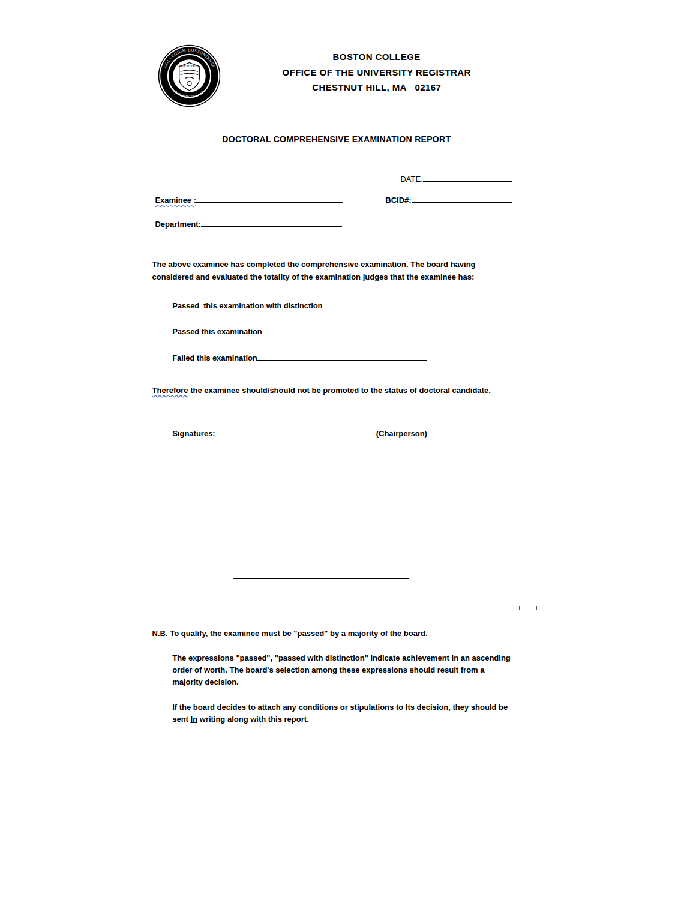COLLEGIUM BOSTONIENSE A.D. MDCCCLXIII EVER TO EXCEL
BOSTON COLLEGE
OFFICE OF THE UNIVERSITY REGISTRAR
CHESTNUT HILL, MA 02167
DOCTORAL COMPREHENSIVE EXAMINATION REPORT
DATE:
Examinee : BCID#:
Department:
The above examinee has completed the comprehensive examination. The board having considered and evaluated the totality of the examination judges that the examinee has:
Passed this examination with distinction
Passed this examination
Failed this examination
Therefore the examinee should/should not be promoted to the status of doctoral candidate.
Signatures: (Chairperson)
N.B. To qualify, the examinee must be "passed" by a majority of the board.
The expressions "passed", "passed with distinction" indicate achievement in an ascending order of worth. The board's selection among these expressions should result from a majority decision.
If the board decides to attach any conditions or stipulations to Its decision, they should be sent In writing along with this report.